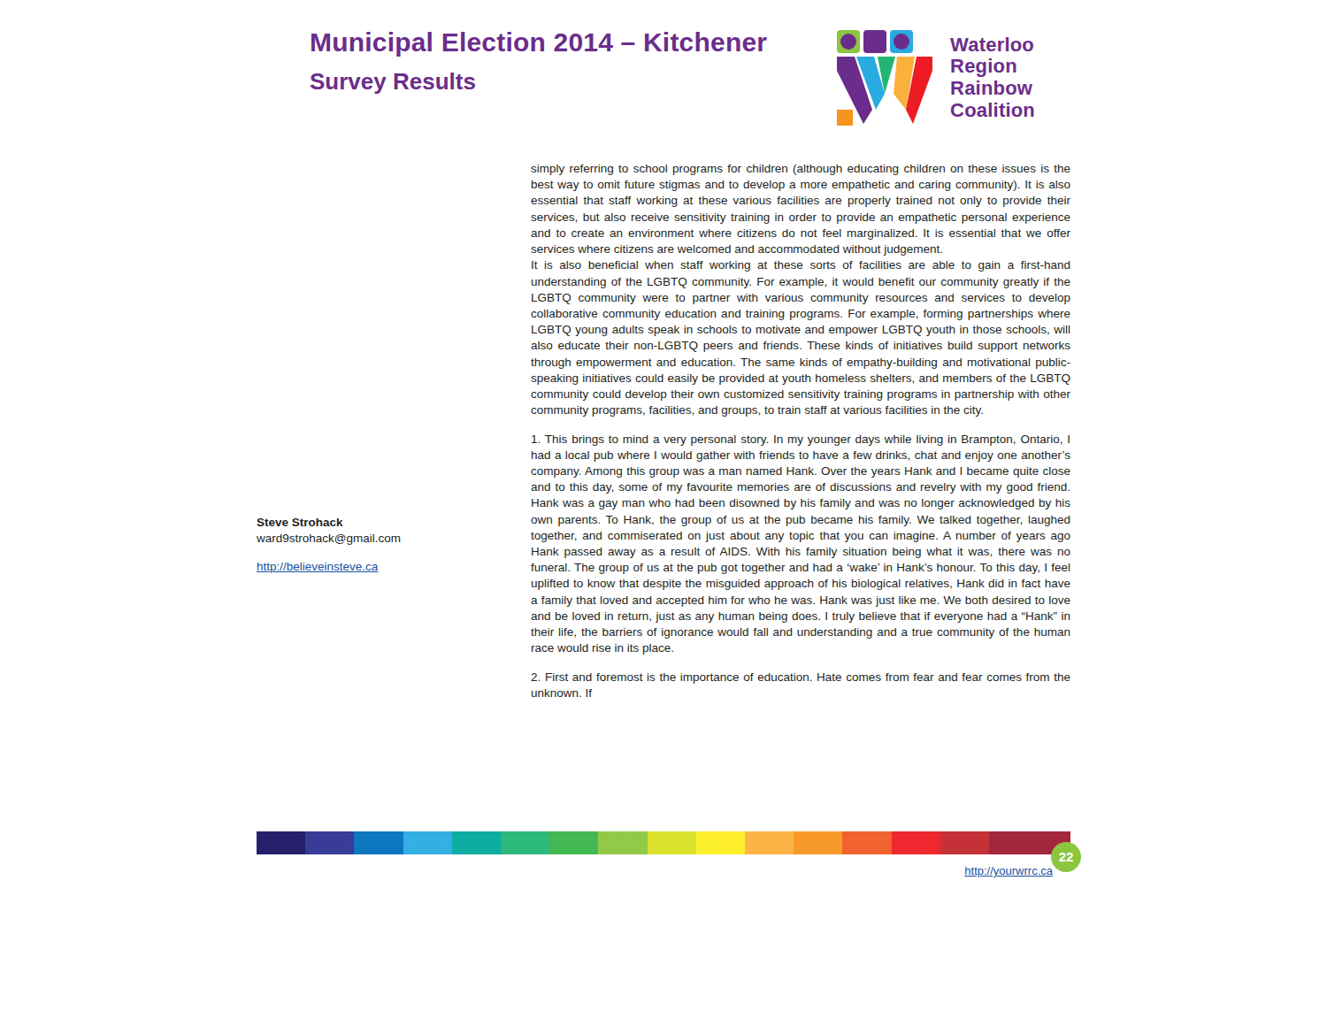Municipal Election 2014 – Kitchener
Survey Results
Waterloo
Region
Rainbow
Coalition
Steve Strohack
ward9strohack@gmail.com
http://believeinsteve.ca
simply referring to school programs for children (although educating children on these issues is the best way to omit future stigmas and to develop a more empathetic and caring community). It is also essential that staff working at these various facilities are properly trained not only to provide their services, but also receive sensitivity training in order to provide an empathetic personal experience and to create an environment where citizens do not feel marginalized. It is essential that we offer services where citizens are welcomed and accommodated without judgement.
It is also beneficial when staff working at these sorts of facilities are able to gain a first-hand understanding of the LGBTQ community. For example, it would benefit our community greatly if the LGBTQ community were to partner with various community resources and services to develop collaborative community education and training programs. For example, forming partnerships where LGBTQ young adults speak in schools to motivate and empower LGBTQ youth in those schools, will also educate their non-LGBTQ peers and friends. These kinds of initiatives build support networks through empowerment and education. The same kinds of empathy-building and motivational public-speaking initiatives could easily be provided at youth homeless shelters, and members of the LGBTQ community could develop their own customized sensitivity training programs in partnership with other community programs, facilities, and groups, to train staff at various facilities in the city.
1. This brings to mind a very personal story. In my younger days while living in Brampton, Ontario, I had a local pub where I would gather with friends to have a few drinks, chat and enjoy one another’s company. Among this group was a man named Hank. Over the years Hank and I became quite close and to this day, some of my favourite memories are of discussions and revelry with my good friend. Hank was a gay man who had been disowned by his family and was no longer acknowledged by his own parents. To Hank, the group of us at the pub became his family. We talked together, laughed together, and commiserated on just about any topic that you can imagine. A number of years ago Hank passed away as a result of AIDS. With his family situation being what it was, there was no funeral. The group of us at the pub got together and had a ‘wake’ in Hank’s honour. To this day, I feel uplifted to know that despite the misguided approach of his biological relatives, Hank did in fact have a family that loved and accepted him for who he was. Hank was just like me. We both desired to love and be loved in return, just as any human being does. I truly believe that if everyone had a “Hank” in their life, the barriers of ignorance would fall and understanding and a true community of the human race would rise in its place.
2. First and foremost is the importance of education. Hate comes from fear and fear comes from the unknown. If
http://yourwrrc.ca
22